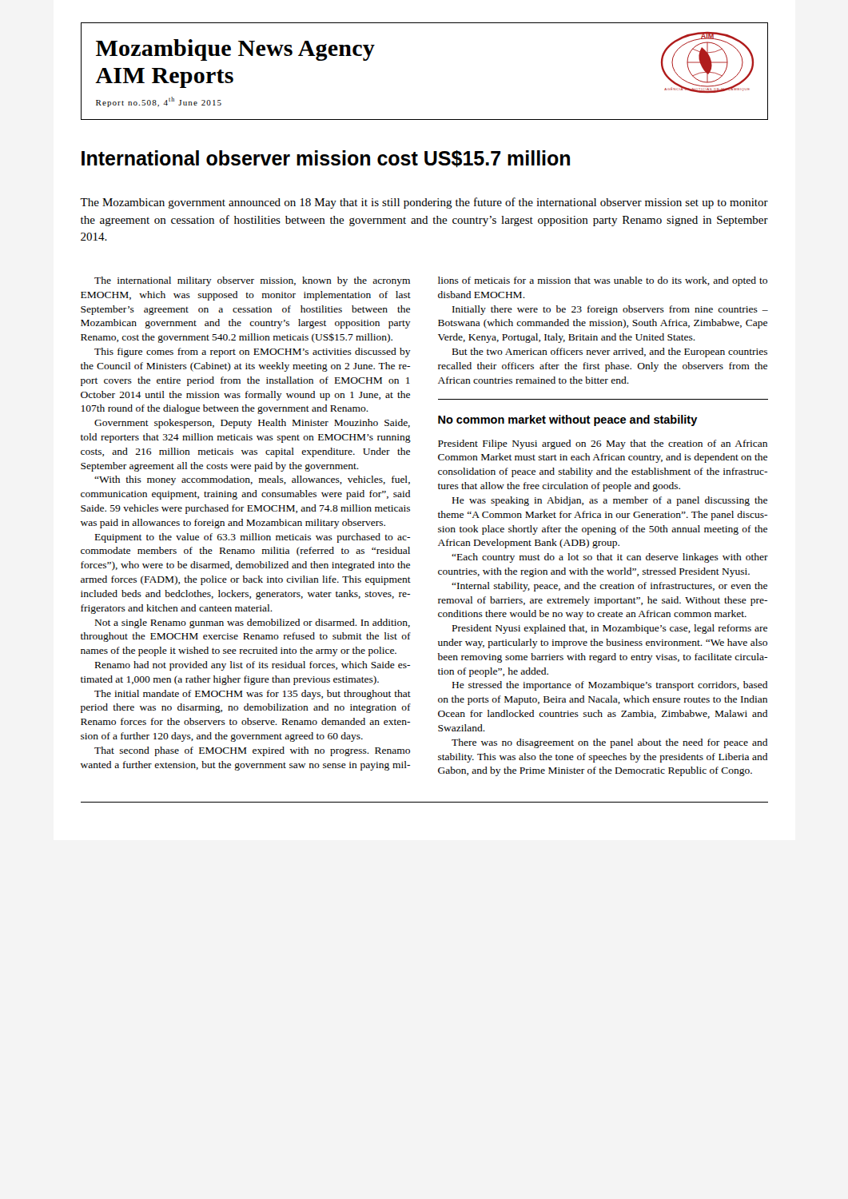Mozambique News Agency
AIM Reports
Report no.508, 4th June 2015
AIM AGÊNCIA DE NOTÍCIAS DE MOÇAMBIQUE
International observer mission cost US$15.7 million
The Mozambican government announced on 18 May that it is still pondering the future of the international observer mission set up to monitor the agreement on cessation of hostilities between the government and the country’s largest opposition party Renamo signed in September 2014.
The international military observer mission, known by the acronym EMOCHM, which was supposed to monitor implementation of last September’s agreement on a cessation of hostilities between the Mozambican government and the country’s largest opposition party Renamo, cost the government 540.2 million meticais (US$15.7 million).
This figure comes from a report on EMOCHM’s activities discussed by the Council of Ministers (Cabinet) at its weekly meeting on 2 June. The report covers the entire period from the installation of EMOCHM on 1 October 2014 until the mission was formally wound up on 1 June, at the 107th round of the dialogue between the government and Renamo.
Government spokesperson, Deputy Health Minister Mouzinho Saide, told reporters that 324 million meticais was spent on EMOCHM’s running costs, and 216 million meticais was capital expenditure. Under the September agreement all the costs were paid by the government.
“With this money accommodation, meals, allowances, vehicles, fuel, communication equipment, training and consumables were paid for”, said Saide. 59 vehicles were purchased for EMOCHM, and 74.8 million meticais was paid in allowances to foreign and Mozambican military observers.
Equipment to the value of 63.3 million meticais was purchased to accommodate members of the Renamo militia (referred to as “residual forces”), who were to be disarmed, demobilized and then integrated into the armed forces (FADM), the police or back into civilian life. This equipment included beds and bedclothes, lockers, generators, water tanks, stoves, refrigerators and kitchen and canteen material.
Not a single Renamo gunman was demobilized or disarmed. In addition, throughout the EMOCHM exercise Renamo refused to submit the list of names of the people it wished to see recruited into the army or the police.
Renamo had not provided any list of its residual forces, which Saide estimated at 1,000 men (a rather higher figure than previous estimates).
The initial mandate of EMOCHM was for 135 days, but throughout that period there was no disarming, no demobilization and no integration of Renamo forces for the observers to observe. Renamo demanded an extension of a further 120 days, and the government agreed to 60 days.
That second phase of EMOCHM expired with no progress. Renamo wanted a further extension, but the government saw no sense in paying millions of meticais for a mission that was unable to do its work, and opted to disband EMOCHM.
Initially there were to be 23 foreign observers from nine countries – Botswana (which commanded the mission), South Africa, Zimbabwe, Cape Verde, Kenya, Portugal, Italy, Britain and the United States.
But the two American officers never arrived, and the European countries recalled their officers after the first phase. Only the observers from the African countries remained to the bitter end.
No common market without peace and stability
President Filipe Nyusi argued on 26 May that the creation of an African Common Market must start in each African country, and is dependent on the consolidation of peace and stability and the establishment of the infrastructures that allow the free circulation of people and goods.
He was speaking in Abidjan, as a member of a panel discussing the theme “A Common Market for Africa in our Generation”. The panel discussion took place shortly after the opening of the 50th annual meeting of the African Development Bank (ADB) group.
“Each country must do a lot so that it can deserve linkages with other countries, with the region and with the world”, stressed President Nyusi.
“Internal stability, peace, and the creation of infrastructures, or even the removal of barriers, are extremely important”, he said. Without these pre-conditions there would be no way to create an African common market.
President Nyusi explained that, in Mozambique’s case, legal reforms are under way, particularly to improve the business environment. “We have also been removing some barriers with regard to entry visas, to facilitate circulation of people”, he added.
He stressed the importance of Mozambique’s transport corridors, based on the ports of Maputo, Beira and Nacala, which ensure routes to the Indian Ocean for landlocked countries such as Zambia, Zimbabwe, Malawi and Swaziland.
There was no disagreement on the panel about the need for peace and stability. This was also the tone of speeches by the presidents of Liberia and Gabon, and by the Prime Minister of the Democratic Republic of Congo.